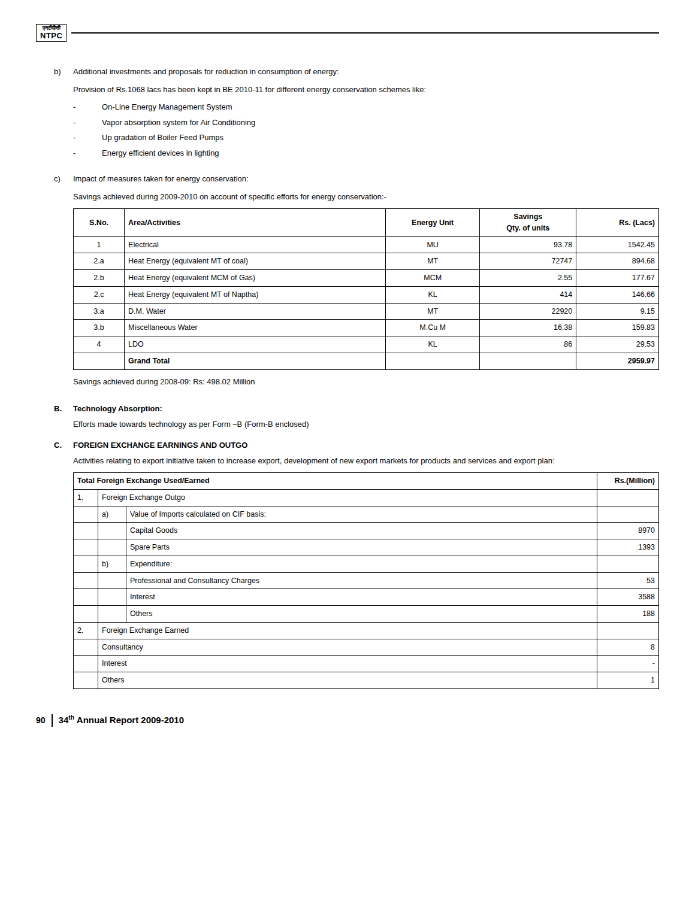एनटीपीसी NTPC
b)
Additional investments and proposals for reduction in consumption of energy:
Provision of Rs.1068 lacs has been kept in BE 2010-11 for different energy conservation schemes like:
-On-Line Energy Management System
-Vapor absorption system for Air Conditioning
-Up gradation of Boiler Feed Pumps
-Energy efficient devices in lighting
c)
Impact of measures taken for energy conservation:
Savings achieved during 2009-2010 on account of specific efforts for energy conservation:-
| S.No. | Area/Activities | Energy Unit | Savings Qty. of units | Rs. (Lacs) |
| --- | --- | --- | --- | --- |
| 1 | Electrical | MU | 93.78 | 1542.45 |
| 2.a | Heat Energy (equivalent MT of coal) | MT | 72747 | 894.68 |
| 2.b | Heat Energy (equivalent MCM of Gas) | MCM | 2.55 | 177.67 |
| 2.c | Heat Energy (equivalent MT of Naptha) | KL | 414 | 146.66 |
| 3.a | D.M. Water | MT | 22920 | 9.15 |
| 3.b | Miscellaneous Water | M.Cu M | 16.38 | 159.83 |
| 4 | LDO | KL | 86 | 29.53 |
| | Grand Total | | | 2959.97 |
Savings achieved during 2008-09: Rs: 498.02 Million
B.
Technology Absorption:
Efforts made towards technology as per Form –B (Form-B enclosed)
C.
FOREIGN EXCHANGE EARNINGS AND OUTGO
Activities relating to export initiative taken to increase export, development of new export markets for products and services and export plan:
| Total Foreign Exchange Used/Earned | Rs.(Million) |
| --- | --- |
| 1. | Foreign Exchange Outgo | |
| | a) | Value of Imports calculated on CIF basis: | |
| | | Capital Goods | 8970 |
| | | Spare Parts | 1393 |
| | b) | Expenditure: | |
| | | Professional and Consultancy Charges | 53 |
| | | Interest | 3588 |
| | | Others | 188 |
| 2. | Foreign Exchange Earned | |
| | Consultancy | 8 |
| | Interest | - |
| | Others | 1 |
90
34th Annual Report 2009-2010